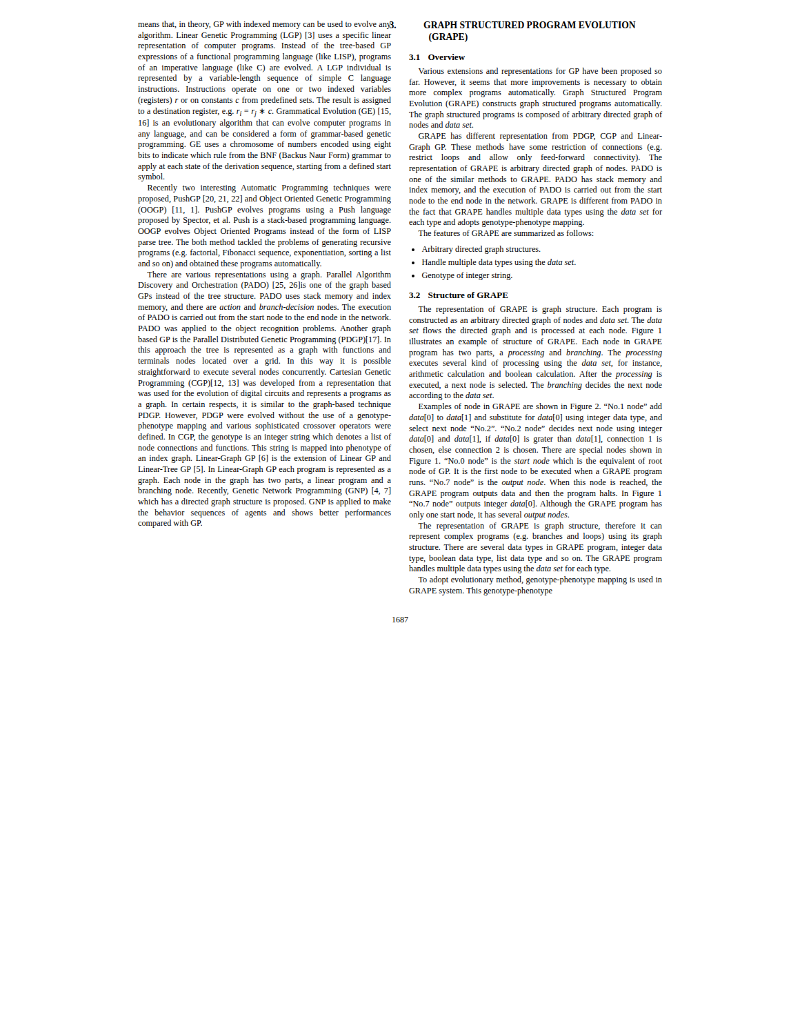means that, in theory, GP with indexed memory can be used to evolve any algorithm. Linear Genetic Programming (LGP) [3] uses a specific linear representation of computer programs. Instead of the tree-based GP expressions of a functional programming language (like LISP), programs of an imperative language (like C) are evolved. A LGP individual is represented by a variable-length sequence of simple C language instructions. Instructions operate on one or two indexed variables (registers) r or on constants c from predefined sets. The result is assigned to a destination register, e.g. ri = rj ∗ c. Grammatical Evolution (GE) [15, 16] is an evolutionary algorithm that can evolve computer programs in any language, and can be considered a form of grammar-based genetic programming. GE uses a chromosome of numbers encoded using eight bits to indicate which rule from the BNF (Backus Naur Form) grammar to apply at each state of the derivation sequence, starting from a defined start symbol.
Recently two interesting Automatic Programming techniques were proposed, PushGP [20, 21, 22] and Object Oriented Genetic Programming (OOGP) [11, 1]. PushGP evolves programs using a Push language proposed by Spector, et al. Push is a stack-based programming language. OOGP evolves Object Oriented Programs instead of the form of LISP parse tree. The both method tackled the problems of generating recursive programs (e.g. factorial, Fibonacci sequence, exponentiation, sorting a list and so on) and obtained these programs automatically.
There are various representations using a graph. Parallel Algorithm Discovery and Orchestration (PADO) [25, 26]is one of the graph based GPs instead of the tree structure. PADO uses stack memory and index memory, and there are action and branch-decision nodes. The execution of PADO is carried out from the start node to the end node in the network. PADO was applied to the object recognition problems. Another graph based GP is the Parallel Distributed Genetic Programming (PDGP)[17]. In this approach the tree is represented as a graph with functions and terminals nodes located over a grid. In this way it is possible straightforward to execute several nodes concurrently. Cartesian Genetic Programming (CGP)[12, 13] was developed from a representation that was used for the evolution of digital circuits and represents a programs as a graph. In certain respects, it is similar to the graph-based technique PDGP. However, PDGP were evolved without the use of a genotype-phenotype mapping and various sophisticated crossover operators were defined. In CGP, the genotype is an integer string which denotes a list of node connections and functions. This string is mapped into phenotype of an index graph. Linear-Graph GP [6] is the extension of Linear GP and Linear-Tree GP [5]. In Linear-Graph GP each program is represented as a graph. Each node in the graph has two parts, a linear program and a branching node. Recently, Genetic Network Programming (GNP) [4, 7] which has a directed graph structure is proposed. GNP is applied to make the behavior sequences of agents and shows better performances compared with GP.
3. GRAPH STRUCTURED PROGRAM EVOLUTION (GRAPE)
3.1 Overview
Various extensions and representations for GP have been proposed so far. However, it seems that more improvements is necessary to obtain more complex programs automatically. Graph Structured Program Evolution (GRAPE) constructs graph structured programs automatically. The graph structured programs is composed of arbitrary directed graph of nodes and data set.
GRAPE has different representation from PDGP, CGP and Linear-Graph GP. These methods have some restriction of connections (e.g. restrict loops and allow only feed-forward connectivity). The representation of GRAPE is arbitrary directed graph of nodes. PADO is one of the similar methods to GRAPE. PADO has stack memory and index memory, and the execution of PADO is carried out from the start node to the end node in the network. GRAPE is different from PADO in the fact that GRAPE handles multiple data types using the data set for each type and adopts genotype-phenotype mapping.
The features of GRAPE are summarized as follows:
Arbitrary directed graph structures.
Handle multiple data types using the data set.
Genotype of integer string.
3.2 Structure of GRAPE
The representation of GRAPE is graph structure. Each program is constructed as an arbitrary directed graph of nodes and data set. The data set flows the directed graph and is processed at each node. Figure 1 illustrates an example of structure of GRAPE. Each node in GRAPE program has two parts, a processing and branching. The processing executes several kind of processing using the data set, for instance, arithmetic calculation and boolean calculation. After the processing is executed, a next node is selected. The branching decides the next node according to the data set.
Examples of node in GRAPE are shown in Figure 2. “No.1 node” add data[0] to data[1] and substitute for data[0] using integer data type, and select next node “No.2”. “No.2 node” decides next node using integer data[0] and data[1], if data[0] is grater than data[1], connection 1 is chosen, else connection 2 is chosen. There are special nodes shown in Figure 1. “No.0 node” is the start node which is the equivalent of root node of GP. It is the first node to be executed when a GRAPE program runs. “No.7 node” is the output node. When this node is reached, the GRAPE program outputs data and then the program halts. In Figure 1 “No.7 node” outputs integer data[0]. Although the GRAPE program has only one start node, it has several output nodes.
The representation of GRAPE is graph structure, therefore it can represent complex programs (e.g. branches and loops) using its graph structure. There are several data types in GRAPE program, integer data type, boolean data type, list data type and so on. The GRAPE program handles multiple data types using the data set for each type.
To adopt evolutionary method, genotype-phenotype mapping is used in GRAPE system. This genotype-phenotype
1687